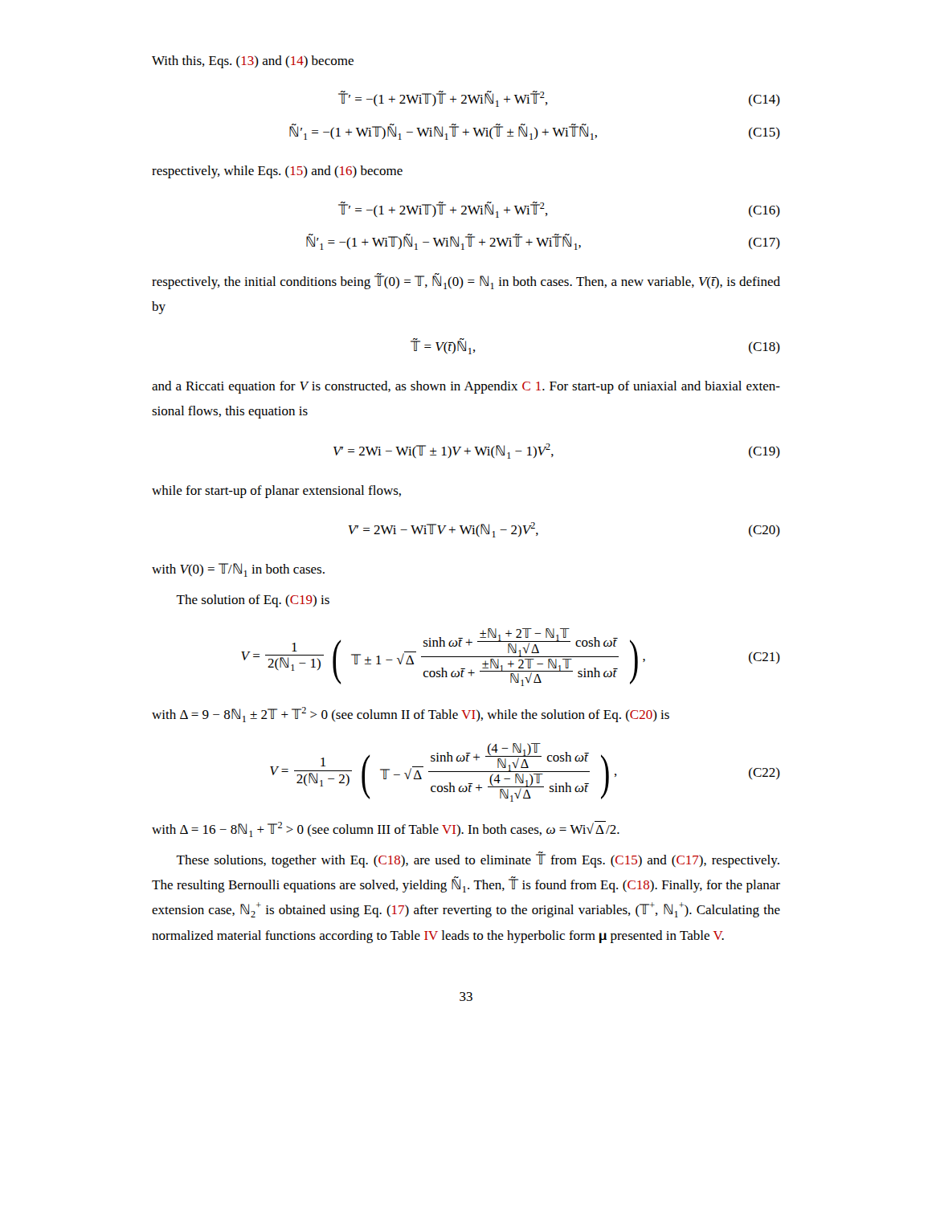With this, Eqs. (13) and (14) become
𝕋̃′ = −(1 + 2Wi 𝕋)𝕋̃ + 2Wi ℕ̃1 + Wi 𝕋̃2,
(C14)
ℕ̃′1 = −(1 + Wi 𝕋)ℕ̃1 − Wi ℕ1𝕋̃ + Wi(𝕋̃ ± ℕ̃1) + Wi 𝕋̃ℕ̃1,
(C15)
respectively, while Eqs. (15) and (16) become
𝕋̃′ = −(1 + 2Wi 𝕋)𝕋̃ + 2Wi ℕ̃1 + Wi 𝕋̃2,
(C16)
ℕ̃′1 = −(1 + Wi 𝕋)ℕ̃1 − Wi ℕ1𝕋̃ + 2Wi 𝕋̃ + Wi 𝕋̃ℕ̃1,
(C17)
respectively, the initial conditions being 𝕋̃(0) = 𝕋, ℕ̃1(0) = ℕ1 in both cases. Then, a new variable, V(t̄), is defined by
𝕋̃ = V(t̄)ℕ̃1,
(C18)
and a Riccati equation for V is constructed, as shown in Appendix C 1. For start-up of uniaxial and biaxial extensional flows, this equation is
V′ = 2Wi − Wi(𝕋 ± 1)V + Wi(ℕ1 − 1)V2,
(C19)
while for start-up of planar extensional flows,
V′ = 2Wi − Wi 𝕋V + Wi(ℕ1 − 2)V2,
(C20)
with V(0) = 𝕋/ℕ1 in both cases.
The solution of Eq. (C19) is
V = 1 2(ℕ1 − 1) ( 𝕋 ± 1 − √Δ sinh ωt̄ + ±ℕ1 + 2𝕋 − ℕ1𝕋 ℕ1√Δ cosh ωt̄ cosh ωt̄ + ±ℕ1 + 2𝕋 − ℕ1𝕋 ℕ1√Δ sinh ωt̄ ) ,
(C21)
with Δ = 9 − 8ℕ1 ± 2𝕋 + 𝕋2 > 0 (see column II of Table VI), while the solution of Eq. (C20) is
V = 1 2(ℕ1 − 2) ( 𝕋 − √Δ sinh ωt̄ + (4 − ℕ1)𝕋 ℕ1√Δ cosh ωt̄ cosh ωt̄ + (4 − ℕ1)𝕋 ℕ1√Δ sinh ωt̄ ) ,
(C22)
with Δ = 16 − 8ℕ1 + 𝕋2 > 0 (see column III of Table VI). In both cases, ω = Wi√Δ/2.
These solutions, together with Eq. (C18), are used to eliminate 𝕋̃ from Eqs. (C15) and (C17), respectively. The resulting Bernoulli equations are solved, yielding ℕ̃1. Then, 𝕋̃ is found from Eq. (C18). Finally, for the planar extension case, ℕ2+ is obtained using Eq. (17) after reverting to the original variables, (𝕋+, ℕ1+). Calculating the normalized material functions according to Table IV leads to the hyperbolic form 𝛍 presented in Table V.
33